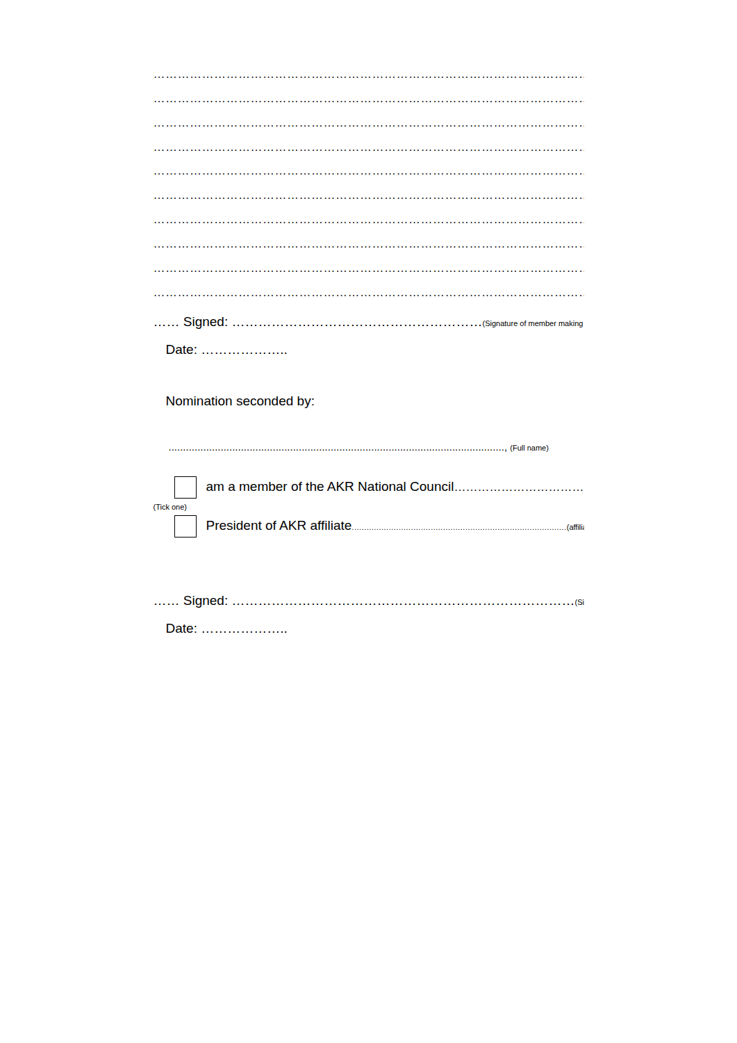……………………………………………………………………………………………………
……………………………………………………………………………………………………
……………………………………………………………………………………………………
……………………………………………………………………………………………………
……………………………………………………………………………………………………
……………………………………………………………………………………………………
……………………………………………………………………………………………………
……………………………………………………………………………………………………
……………………………………………………………………………………………………
……………………………………………………………………………………………………
…… Signed: …………………………………………………(Signature of member making the nomination)
Date: ………………..
Nomination seconded by:
...................................................................................................................., (Full name)
am a member of the AKR National Council…………………………………(position)
(Tick one)
President of AKR affiliate.......................................................................................(affiliate name)
…… Signed: ……………………………………………………………………(Signature of seconder)
Date: ………………..